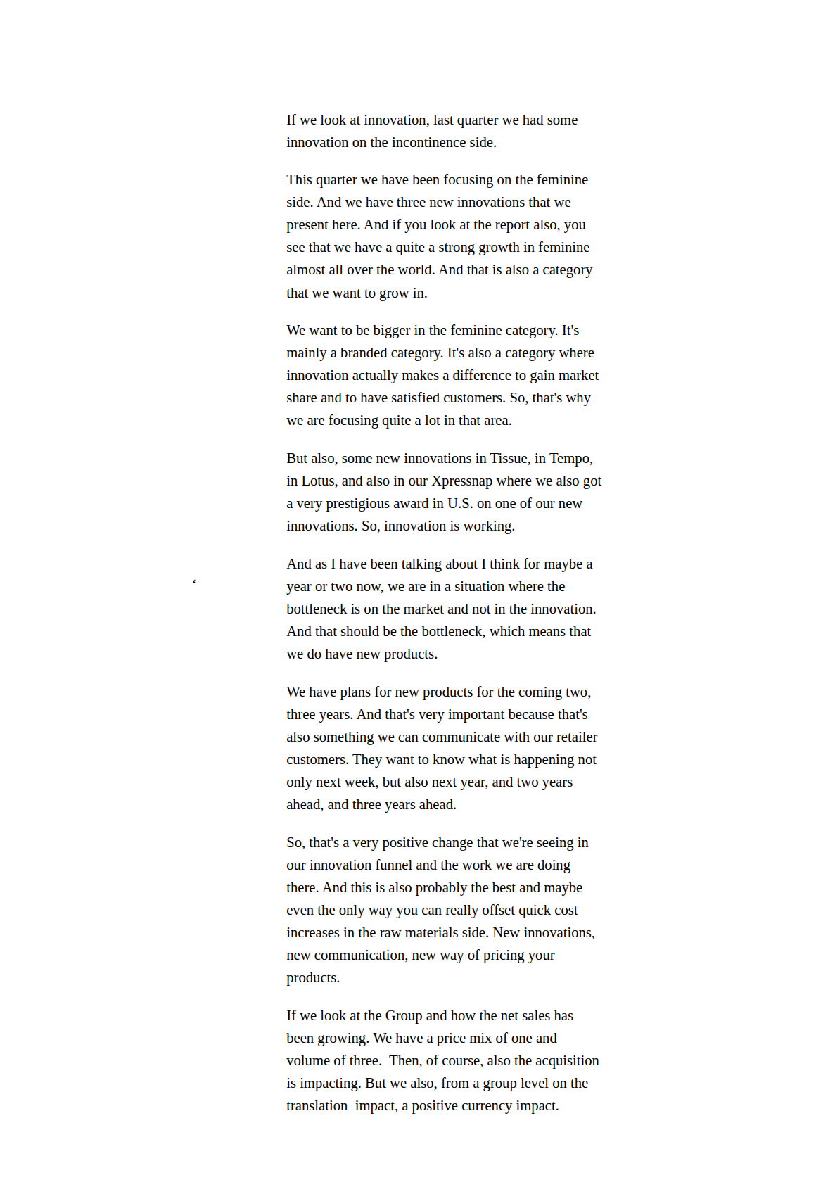If we look at innovation, last quarter we had some innovation on the incontinence side.
This quarter we have been focusing on the feminine side. And we have three new innovations that we present here. And if you look at the report also, you see that we have a quite a strong growth in feminine almost all over the world. And that is also a category that we want to grow in.
We want to be bigger in the feminine category. It's mainly a branded category. It's also a category where innovation actually makes a difference to gain market share and to have satisfied customers. So, that's why we are focusing quite a lot in that area.
But also, some new innovations in Tissue, in Tempo, in Lotus, and also in our Xpressnap where we also got a very prestigious award in U.S. on one of our new innovations. So, innovation is working.
And as I have been talking about I think for maybe a year or two now, we are in a situation where the bottleneck is on the market and not in the innovation. And that should be the bottleneck, which means that we do have new products.
We have plans for new products for the coming two, three years. And that's very important because that's also something we can communicate with our retailer customers. They want to know what is happening not only next week, but also next year, and two years ahead, and three years ahead.
So, that's a very positive change that we're seeing in our innovation funnel and the work we are doing there. And this is also probably the best and maybe even the only way you can really offset quick cost increases in the raw materials side. New innovations, new communication, new way of pricing your products.
‘
If we look at the Group and how the net sales has been growing. We have a price mix of one and volume of three. Then, of course, also the acquisition is impacting. But we also, from a group level on the translation impact, a positive currency impact.